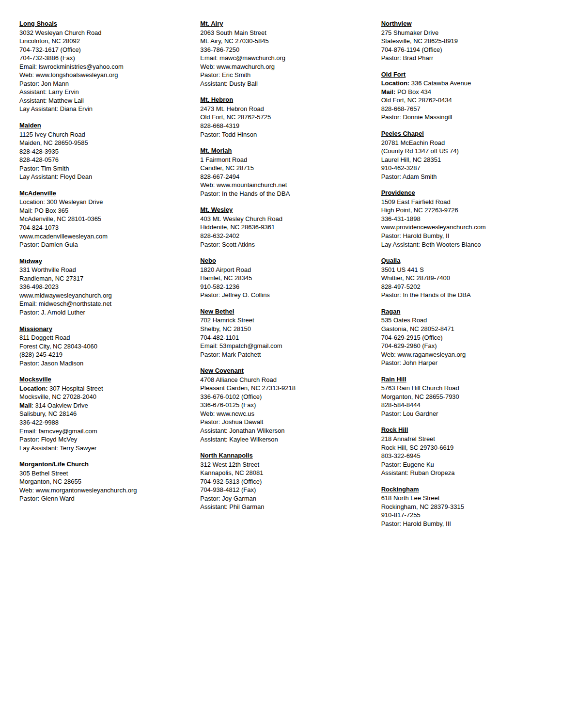Long Shoals
3032 Wesleyan Church Road
Lincolnton, NC 28092
704-732-1617 (Office)
704-732-3886 (Fax)
Email: lswrockministries@yahoo.com
Web: www.longshoalswesleyan.org
Pastor: Jon Mann
Assistant: Larry Ervin
Assistant: Matthew Lail
Lay Assistant: Diana Ervin
Maiden
1125 Ivey Church Road
Maiden, NC 28650-9585
828-428-3935
828-428-0576
Pastor: Tim Smith
Lay Assistant: Floyd Dean
McAdenville
Location: 300 Wesleyan Drive
Mail: PO Box 365
McAdenville, NC 28101-0365
704-824-1073
www.mcadenvillewesleyan.com
Pastor: Damien Gula
Midway
331 Worthville Road
Randleman, NC 27317
336-498-2023
www.midwaywesleyanchurch.org
Email: midwesch@northstate.net
Pastor: J. Arnold Luther
Missionary
811 Doggett Road
Forest City, NC 28043-4060
(828) 245-4219
Pastor: Jason Madison
Mocksville
Location: 307 Hospital Street
Mocksville, NC 27028-2040
Mail: 314 Oakview Drive
Salisbury, NC 28146
336-422-9988
Email: famcvey@gmail.com
Pastor: Floyd McVey
Lay Assistant: Terry Sawyer
Morganton/Life Church
305 Bethel Street
Morganton, NC 28655
Web: www.morgantonwesleyanchurch.org
Pastor: Glenn Ward
Mt. Airy
2063 South Main Street
Mt. Airy, NC 27030-5845
336-786-7250
Email: mawc@mawchurch.org
Web: www.mawchurch.org
Pastor: Eric Smith
Assistant: Dusty Ball
Mt. Hebron
2473 Mt. Hebron Road
Old Fort, NC 28762-5725
828-668-4319
Pastor: Todd Hinson
Mt. Moriah
1 Fairmont Road
Candler, NC 28715
828-667-2494
Web: www.mountainchurch.net
Pastor: In the Hands of the DBA
Mt. Wesley
403 Mt. Wesley Church Road
Hiddenite, NC 28636-9361
828-632-2402
Pastor: Scott Atkins
Nebo
1820 Airport Road
Hamlet, NC 28345
910-582-1236
Pastor: Jeffrey O. Collins
New Bethel
702 Hamrick Street
Shelby, NC 28150
704-482-1101
Email: 53mpatch@gmail.com
Pastor: Mark Patchett
New Covenant
4708 Alliance Church Road
Pleasant Garden, NC 27313-9218
336-676-0102 (Office)
336-676-0125 (Fax)
Web: www.ncwc.us
Pastor: Joshua Dawalt
Assistant: Jonathan Wilkerson
Assistant: Kaylee Wilkerson
North Kannapolis
312 West 12th Street
Kannapolis, NC 28081
704-932-5313 (Office)
704-938-4812 (Fax)
Pastor: Joy Garman
Assistant: Phil Garman
Northview
275 Shumaker Drive
Statesville, NC 28625-8919
704-876-1194 (Office)
Pastor: Brad Pharr
Old Fort
Location: 336 Catawba Avenue
Mail: PO Box 434
Old Fort, NC 28762-0434
828-668-7657
Pastor: Donnie Massingill
Peeles Chapel
20781 McEachin Road
(County Rd 1347 off US 74)
Laurel Hill, NC 28351
910-462-3287
Pastor: Adam Smith
Providence
1509 East Fairfield Road
High Point, NC 27263-9726
336-431-1898
www.providencewesleyanchurch.com
Pastor: Harold Bumby, II
Lay Assistant: Beth Wooters Blanco
Qualla
3501 US 441 S
Whittier, NC 28789-7400
828-497-5202
Pastor: In the Hands of the DBA
Ragan
535 Oates Road
Gastonia, NC 28052-8471
704-629-2915 (Office)
704-629-2960 (Fax)
Web: www.raganwesleyan.org
Pastor: John Harper
Rain Hill
5763 Rain Hill Church Road
Morganton, NC 28655-7930
828-584-8444
Pastor: Lou Gardner
Rock Hill
218 Annafrel Street
Rock Hill, SC 29730-6619
803-322-6945
Pastor: Eugene Ku
Assistant: Ruban Oropeza
Rockingham
618 North Lee Street
Rockingham, NC 28379-3315
910-817-7255
Pastor: Harold Bumby, III